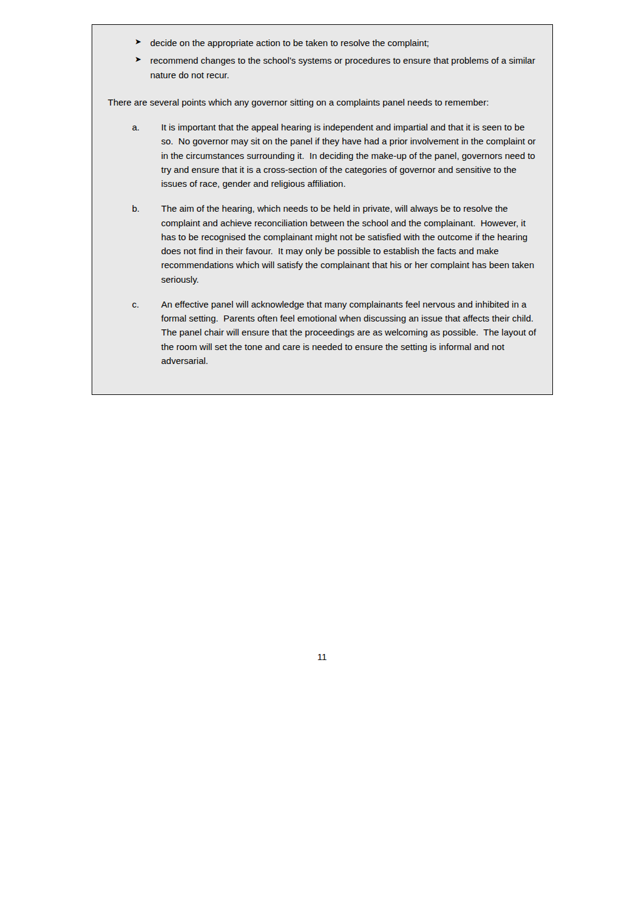decide on the appropriate action to be taken to resolve the complaint;
recommend changes to the school’s systems or procedures to ensure that problems of a similar nature do not recur.
There are several points which any governor sitting on a complaints panel needs to remember:
a. It is important that the appeal hearing is independent and impartial and that it is seen to be so. No governor may sit on the panel if they have had a prior involvement in the complaint or in the circumstances surrounding it. In deciding the make-up of the panel, governors need to try and ensure that it is a cross-section of the categories of governor and sensitive to the issues of race, gender and religious affiliation.
b. The aim of the hearing, which needs to be held in private, will always be to resolve the complaint and achieve reconciliation between the school and the complainant. However, it has to be recognised the complainant might not be satisfied with the outcome if the hearing does not find in their favour. It may only be possible to establish the facts and make recommendations which will satisfy the complainant that his or her complaint has been taken seriously.
c. An effective panel will acknowledge that many complainants feel nervous and inhibited in a formal setting. Parents often feel emotional when discussing an issue that affects their child. The panel chair will ensure that the proceedings are as welcoming as possible. The layout of the room will set the tone and care is needed to ensure the setting is informal and not adversarial.
11